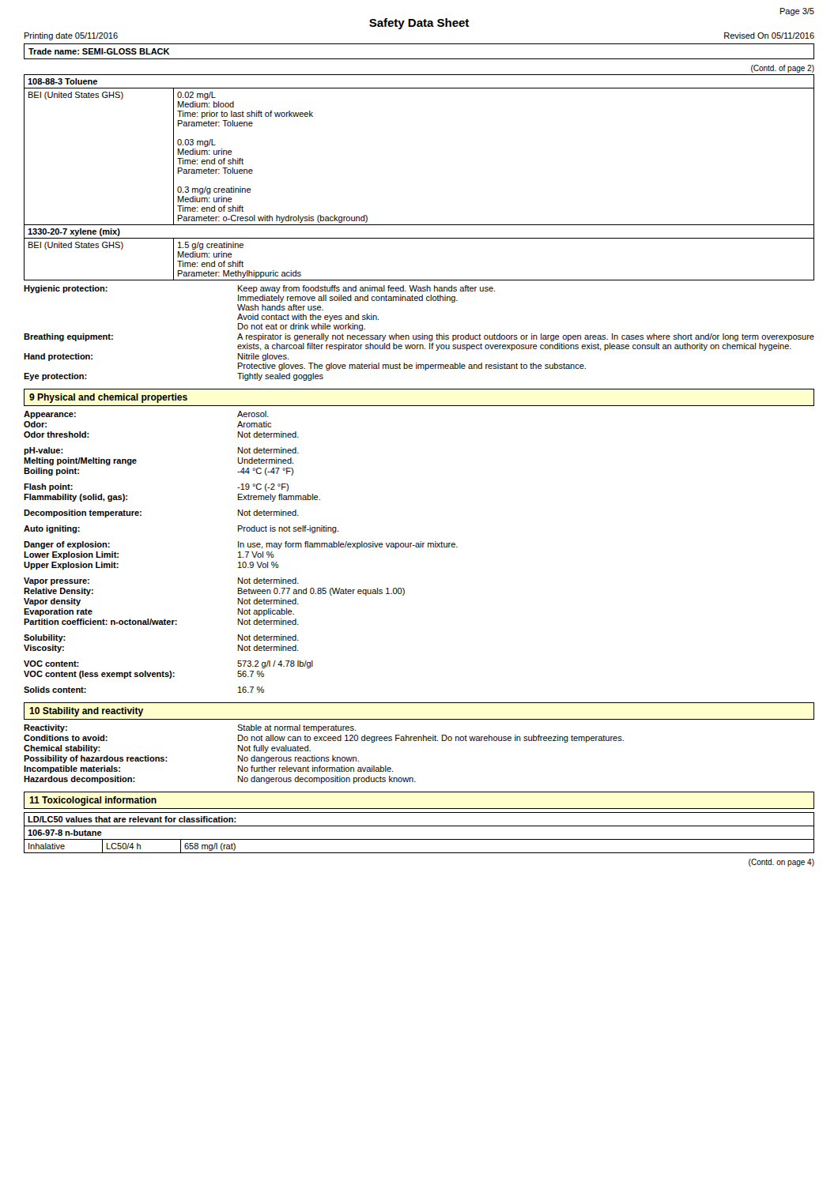Page 3/5
Safety Data Sheet
Printing date 05/11/2016
Revised On 05/11/2016
Trade name: SEMI-GLOSS BLACK
(Contd. of page 2)
| 108-88-3 Toluene |
| BEI (United States GHS) | 0.02 mg/L Medium: blood Time: prior to last shift of workweek Parameter: Toluene 0.03 mg/L Medium: urine Time: end of shift Parameter: Toluene 0.3 mg/g creatinine Medium: urine Time: end of shift Parameter: o-Cresol with hydrolysis (background) |
| 1330-20-7 xylene (mix) |
| BEI (United States GHS) | 1.5 g/g creatinine Medium: urine Time: end of shift Parameter: Methylhippuric acids |
Hygienic protection:
Keep away from foodstuffs and animal feed. Wash hands after use.
Immediately remove all soiled and contaminated clothing.
Wash hands after use.
Avoid contact with the eyes and skin.
Do not eat or drink while working.
Breathing equipment:
A respirator is generally not necessary when using this product outdoors or in large open areas. In cases where short and/or long term overexposure exists, a charcoal filter respirator should be worn. If you suspect overexposure conditions exist, please consult an authority on chemical hygeine.
Hand protection:
Nitrile gloves.
Protective gloves. The glove material must be impermeable and resistant to the substance.
Eye protection:
Tightly sealed goggles
9 Physical and chemical properties
Appearance:
Aerosol.
Odor:
Aromatic
Odor threshold:
Not determined.
pH-value:
Not determined.
Melting point/Melting range
Undetermined.
Boiling point:
-44 °C (-47 °F)
Flash point:
-19 °C (-2 °F)
Flammability (solid, gas):
Extremely flammable.
Decomposition temperature:
Not determined.
Auto igniting:
Product is not self-igniting.
Danger of explosion:
In use, may form flammable/explosive vapour-air mixture.
Lower Explosion Limit:
1.7 Vol %
Upper Explosion Limit:
10.9 Vol %
Vapor pressure:
Not determined.
Relative Density:
Between 0.77 and 0.85 (Water equals 1.00)
Vapor density
Not determined.
Evaporation rate
Not applicable.
Partition coefficient: n-octonal/water:
Not determined.
Solubility:
Not determined.
Viscosity:
Not determined.
VOC content:
573.2 g/l / 4.78 lb/gl
VOC content (less exempt solvents):
56.7 %
Solids content:
16.7 %
10 Stability and reactivity
Reactivity:
Stable at normal temperatures.
Conditions to avoid:
Do not allow can to exceed 120 degrees Fahrenheit. Do not warehouse in subfreezing temperatures.
Chemical stability:
Not fully evaluated.
Possibility of hazardous reactions:
No dangerous reactions known.
Incompatible materials:
No further relevant information available.
Hazardous decomposition:
No dangerous decomposition products known.
11 Toxicological information
| LD/LC50 values that are relevant for classification: |
| 106-97-8 n-butane |
| Inhalative | LC50/4 h | 658 mg/l (rat) |
(Contd. on page 4)